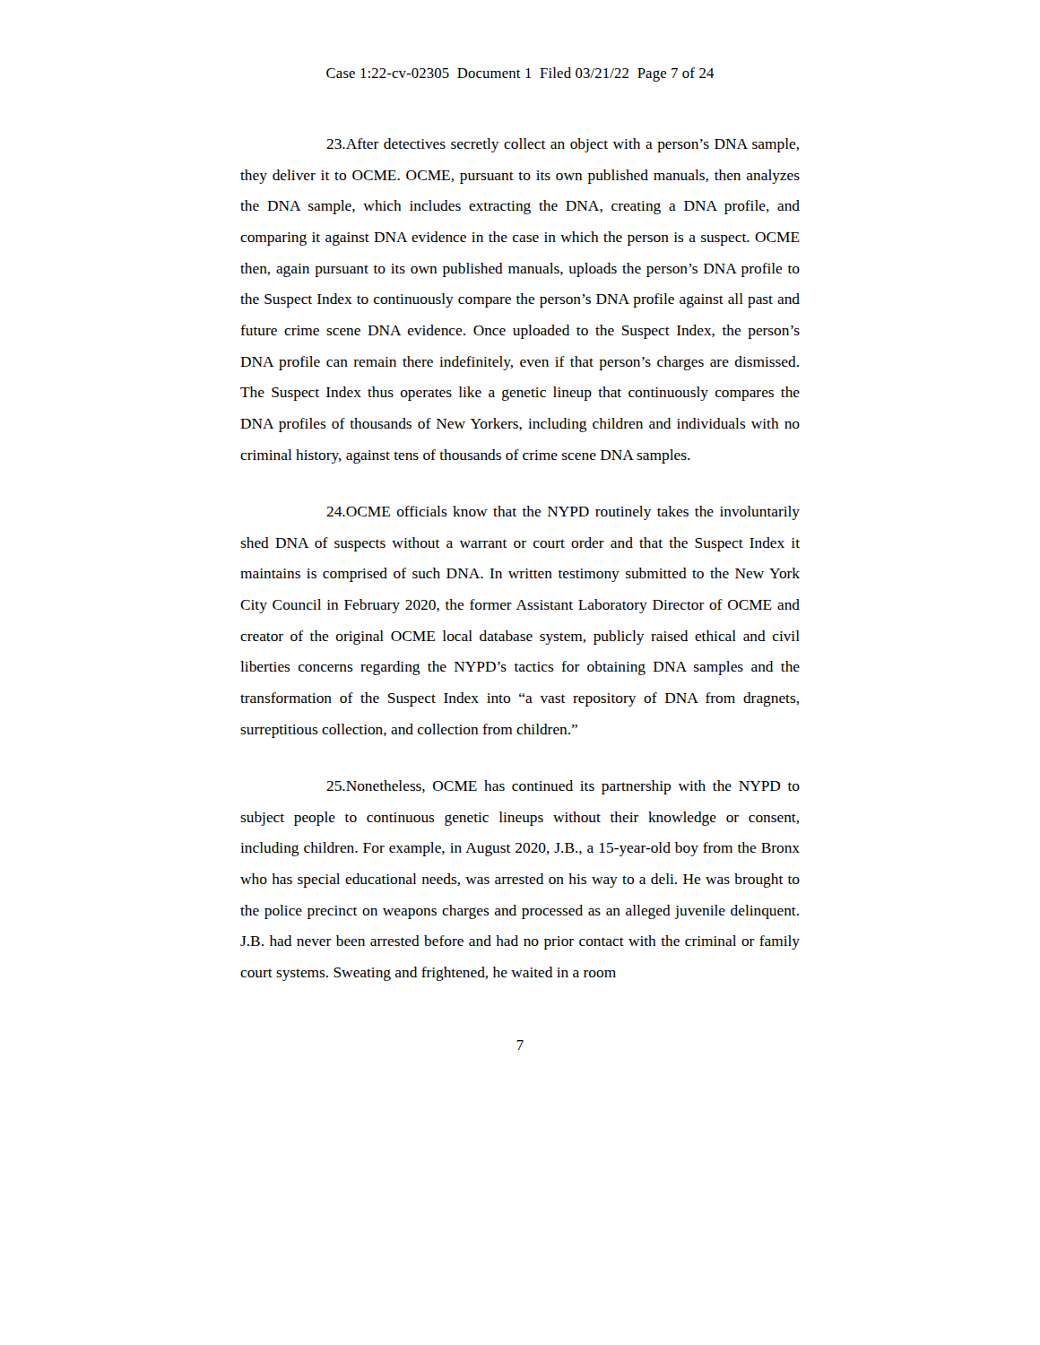Case 1:22-cv-02305 Document 1 Filed 03/21/22 Page 7 of 24
23. After detectives secretly collect an object with a person’s DNA sample, they deliver it to OCME. OCME, pursuant to its own published manuals, then analyzes the DNA sample, which includes extracting the DNA, creating a DNA profile, and comparing it against DNA evidence in the case in which the person is a suspect. OCME then, again pursuant to its own published manuals, uploads the person’s DNA profile to the Suspect Index to continuously compare the person’s DNA profile against all past and future crime scene DNA evidence. Once uploaded to the Suspect Index, the person’s DNA profile can remain there indefinitely, even if that person’s charges are dismissed. The Suspect Index thus operates like a genetic lineup that continuously compares the DNA profiles of thousands of New Yorkers, including children and individuals with no criminal history, against tens of thousands of crime scene DNA samples.
24. OCME officials know that the NYPD routinely takes the involuntarily shed DNA of suspects without a warrant or court order and that the Suspect Index it maintains is comprised of such DNA. In written testimony submitted to the New York City Council in February 2020, the former Assistant Laboratory Director of OCME and creator of the original OCME local database system, publicly raised ethical and civil liberties concerns regarding the NYPD’s tactics for obtaining DNA samples and the transformation of the Suspect Index into “a vast repository of DNA from dragnets, surreptitious collection, and collection from children.”
25. Nonetheless, OCME has continued its partnership with the NYPD to subject people to continuous genetic lineups without their knowledge or consent, including children. For example, in August 2020, J.B., a 15-year-old boy from the Bronx who has special educational needs, was arrested on his way to a deli. He was brought to the police precinct on weapons charges and processed as an alleged juvenile delinquent. J.B. had never been arrested before and had no prior contact with the criminal or family court systems. Sweating and frightened, he waited in a room
7